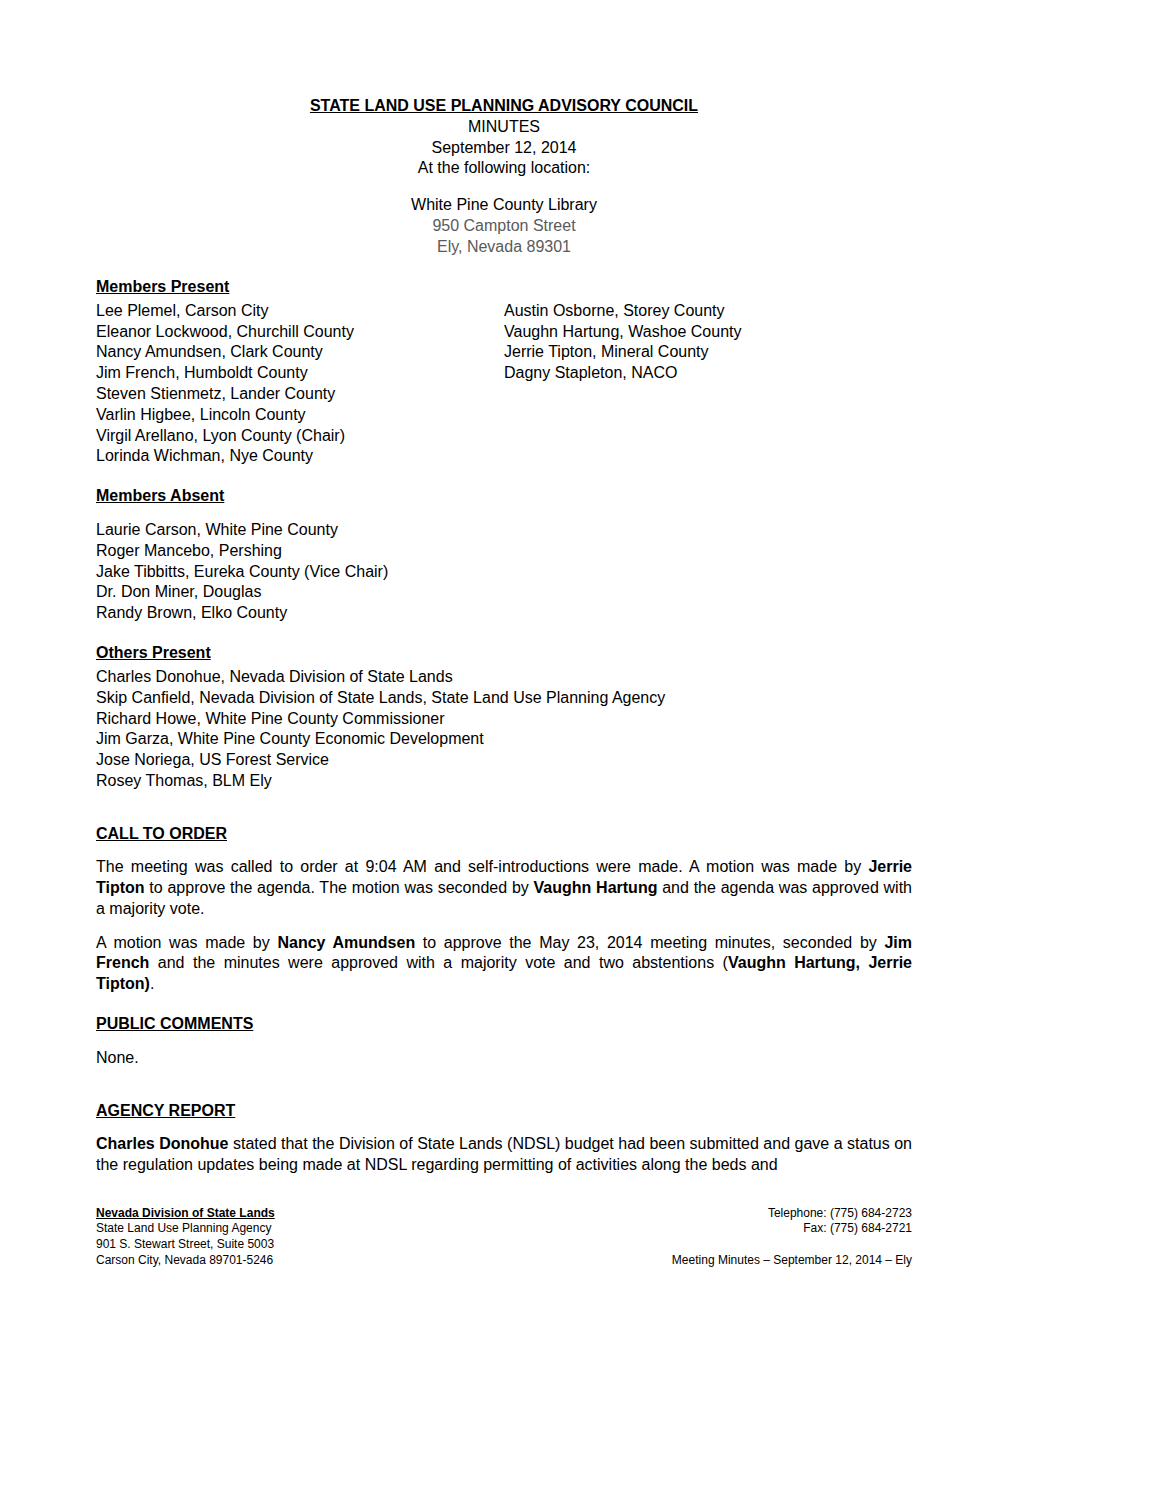STATE LAND USE PLANNING ADVISORY COUNCIL
MINUTES
September 12, 2014
At the following location:
White Pine County Library
950 Campton Street
Ely, Nevada 89301
Members Present
| Lee Plemel, Carson City Eleanor Lockwood, Churchill County Nancy Amundsen, Clark County Jim French, Humboldt County Steven Stienmetz, Lander County Varlin Higbee, Lincoln County Virgil Arellano, Lyon County (Chair) Lorinda Wichman, Nye County | Austin Osborne, Storey County Vaughn Hartung, Washoe County Jerrie Tipton, Mineral County Dagny Stapleton, NACO |
Members Absent
Laurie Carson, White Pine County
Roger Mancebo, Pershing
Jake Tibbitts, Eureka County (Vice Chair)
Dr. Don Miner, Douglas
Randy Brown, Elko County
Others Present
Charles Donohue, Nevada Division of State Lands
Skip Canfield, Nevada Division of State Lands, State Land Use Planning Agency
Richard Howe, White Pine County Commissioner
Jim Garza, White Pine County Economic Development
Jose Noriega, US Forest Service
Rosey Thomas, BLM Ely
CALL TO ORDER
The meeting was called to order at 9:04 AM and self-introductions were made. A motion was made by Jerrie Tipton to approve the agenda. The motion was seconded by Vaughn Hartung and the agenda was approved with a majority vote.
A motion was made by Nancy Amundsen to approve the May 23, 2014 meeting minutes, seconded by Jim French and the minutes were approved with a majority vote and two abstentions (Vaughn Hartung, Jerrie Tipton).
PUBLIC COMMENTS
None.
AGENCY REPORT
Charles Donohue stated that the Division of State Lands (NDSL) budget had been submitted and gave a status on the regulation updates being made at NDSL regarding permitting of activities along the beds and
| Nevada Division of State Lands State Land Use Planning Agency 901 S. Stewart Street, Suite 5003 Carson City, Nevada 89701-5246 | Telephone: (775) 684-2723 Fax: (775) 684-2721 Meeting Minutes – September 12, 2014 – Ely |